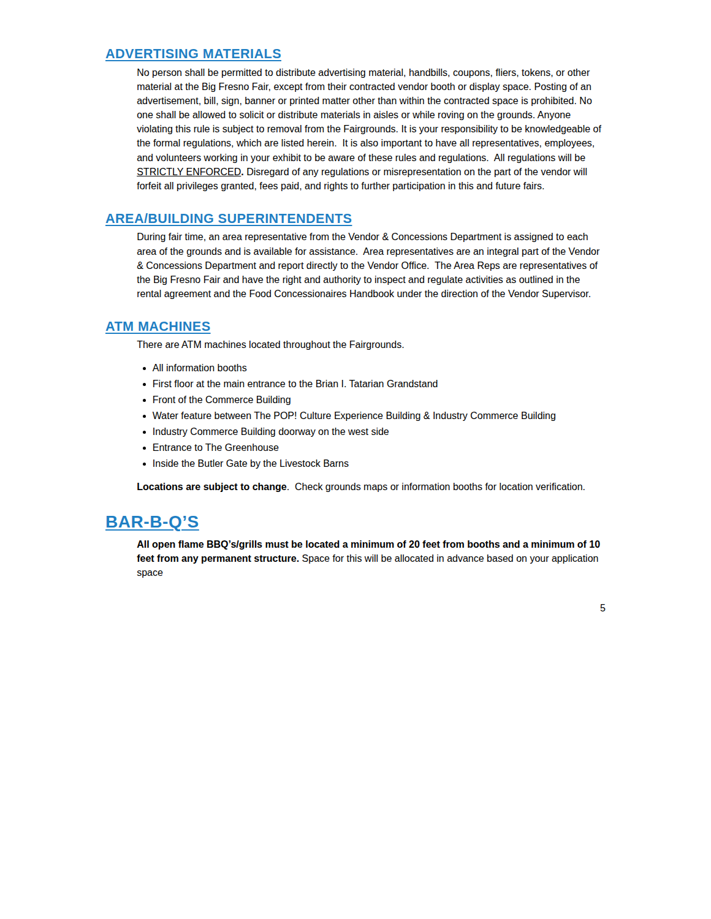ADVERTISING MATERIALS
No person shall be permitted to distribute advertising material, handbills, coupons, fliers, tokens, or other material at the Big Fresno Fair, except from their contracted vendor booth or display space. Posting of an advertisement, bill, sign, banner or printed matter other than within the contracted space is prohibited. No one shall be allowed to solicit or distribute materials in aisles or while roving on the grounds. Anyone violating this rule is subject to removal from the Fairgrounds. It is your responsibility to be knowledgeable of the formal regulations, which are listed herein. It is also important to have all representatives, employees, and volunteers working in your exhibit to be aware of these rules and regulations. All regulations will be STRICTLY ENFORCED. Disregard of any regulations or misrepresentation on the part of the vendor will forfeit all privileges granted, fees paid, and rights to further participation in this and future fairs.
AREA/BUILDING SUPERINTENDENTS
During fair time, an area representative from the Vendor & Concessions Department is assigned to each area of the grounds and is available for assistance. Area representatives are an integral part of the Vendor & Concessions Department and report directly to the Vendor Office. The Area Reps are representatives of the Big Fresno Fair and have the right and authority to inspect and regulate activities as outlined in the rental agreement and the Food Concessionaires Handbook under the direction of the Vendor Supervisor.
ATM MACHINES
There are ATM machines located throughout the Fairgrounds.
All information booths
First floor at the main entrance to the Brian I. Tatarian Grandstand
Front of the Commerce Building
Water feature between The POP! Culture Experience Building & Industry Commerce Building
Industry Commerce Building doorway on the west side
Entrance to The Greenhouse
Inside the Butler Gate by the Livestock Barns
Locations are subject to change. Check grounds maps or information booths for location verification.
BAR-B-Q’S
All open flame BBQ’s/grills must be located a minimum of 20 feet from booths and a minimum of 10 feet from any permanent structure. Space for this will be allocated in advance based on your application space
5